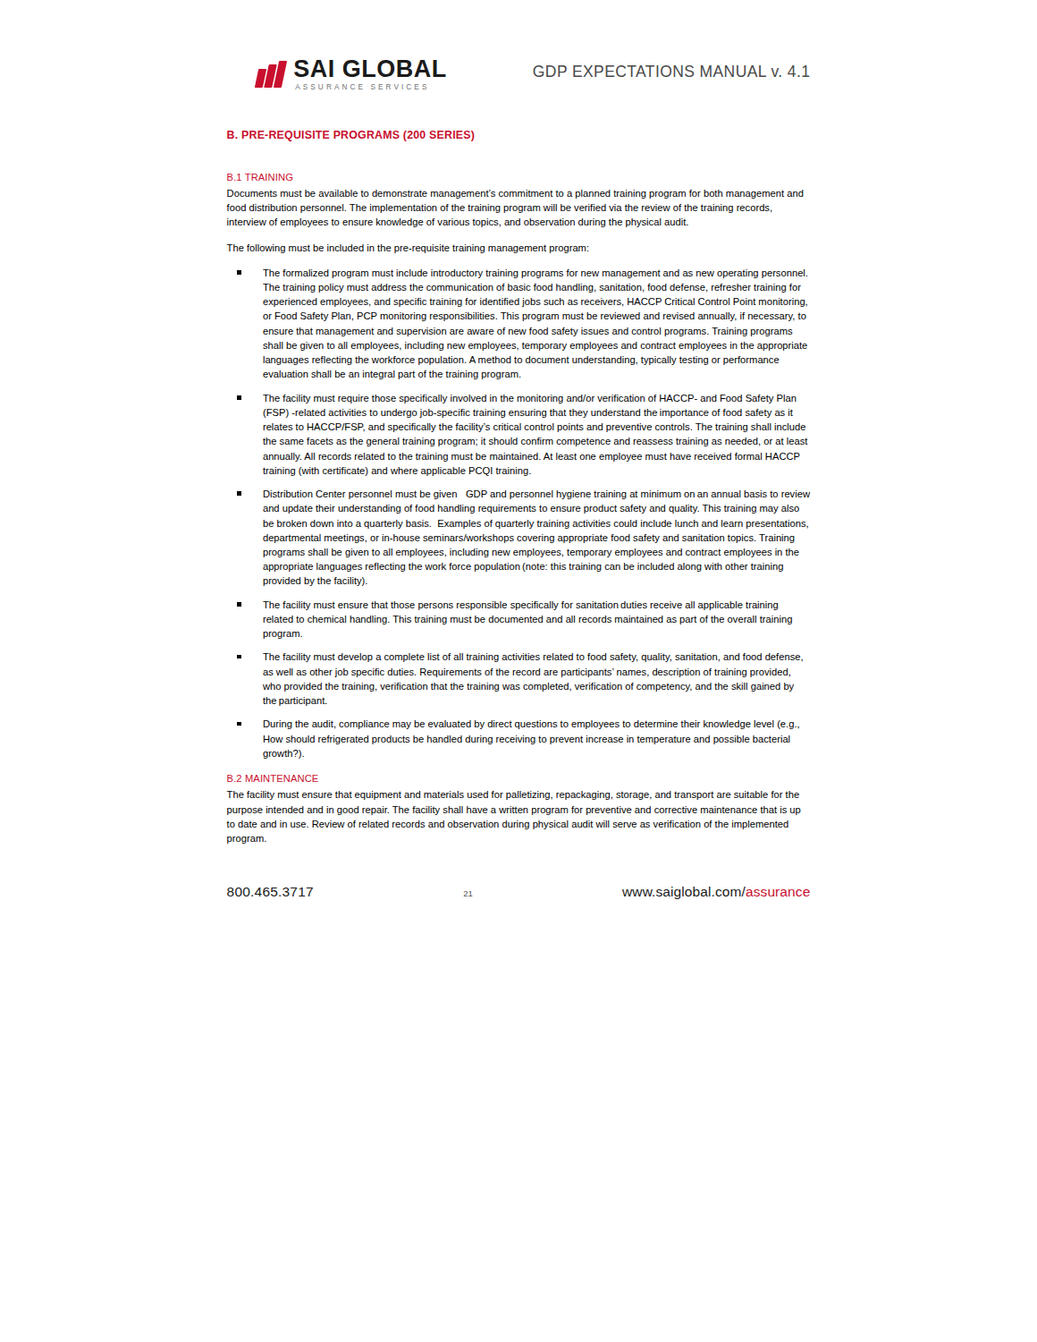SAI GLOBAL
ASSURANCE SERVICES
GDP EXPECTATIONS MANUAL v. 4.1
B. PRE-REQUISITE PROGRAMS (200 SERIES)
B.1 TRAINING
Documents must be available to demonstrate management’s commitment to a planned training program for both management and food distribution personnel. The implementation of the training program will be verified via the review of the training records, interview of employees to ensure knowledge of various topics, and observation during the physical audit.
The following must be included in the pre-requisite training management program:
The formalized program must include introductory training programs for new management and as new operating personnel. The training policy must address the communication of basic food handling, sanitation, food defense, refresher training for experienced employees, and specific training for identified jobs such as receivers, HACCP Critical Control Point monitoring, or Food Safety Plan, PCP monitoring responsibilities. This program must be reviewed and revised annually, if necessary, to ensure that management and supervision are aware of new food safety issues and control programs. Training programs shall be given to all employees, including new employees, temporary employees and contract employees in the appropriate languages reflecting the workforce population. A method to document understanding, typically testing or performance evaluation shall be an integral part of the training program.
The facility must require those specifically involved in the monitoring and/or verification of HACCP- and Food Safety Plan (FSP) -related activities to undergo job-specific training ensuring that they understand the importance of food safety as it relates to HACCP/FSP, and specifically the facility’s critical control points and preventive controls. The training shall include the same facets as the general training program; it should confirm competence and reassess training as needed, or at least annually. All records related to the training must be maintained. At least one employee must have received formal HACCP training (with certificate) and where applicable PCQI training.
Distribution Center personnel must be given GDP and personnel hygiene training at minimum on an annual basis to review and update their understanding of food handling requirements to ensure product safety and quality. This training may also be broken down into a quarterly basis. Examples of quarterly training activities could include lunch and learn presentations, departmental meetings, or in-house seminars/workshops covering appropriate food safety and sanitation topics. Training programs shall be given to all employees, including new employees, temporary employees and contract employees in the appropriate languages reflecting the work force population (note: this training can be included along with other training provided by the facility).
The facility must ensure that those persons responsible specifically for sanitation duties receive all applicable training related to chemical handling. This training must be documented and all records maintained as part of the overall training program.
The facility must develop a complete list of all training activities related to food safety, quality, sanitation, and food defense, as well as other job specific duties. Requirements of the record are participants’ names, description of training provided, who provided the training, verification that the training was completed, verification of competency, and the skill gained by the participant.
During the audit, compliance may be evaluated by direct questions to employees to determine their knowledge level (e.g., How should refrigerated products be handled during receiving to prevent increase in temperature and possible bacterial growth?).
B.2 MAINTENANCE
The facility must ensure that equipment and materials used for palletizing, repackaging, storage, and transport are suitable for the purpose intended and in good repair. The facility shall have a written program for preventive and corrective maintenance that is up to date and in use. Review of related records and observation during physical audit will serve as verification of the implemented program.
800.465.3717
21
www.saiglobal.com/assurance